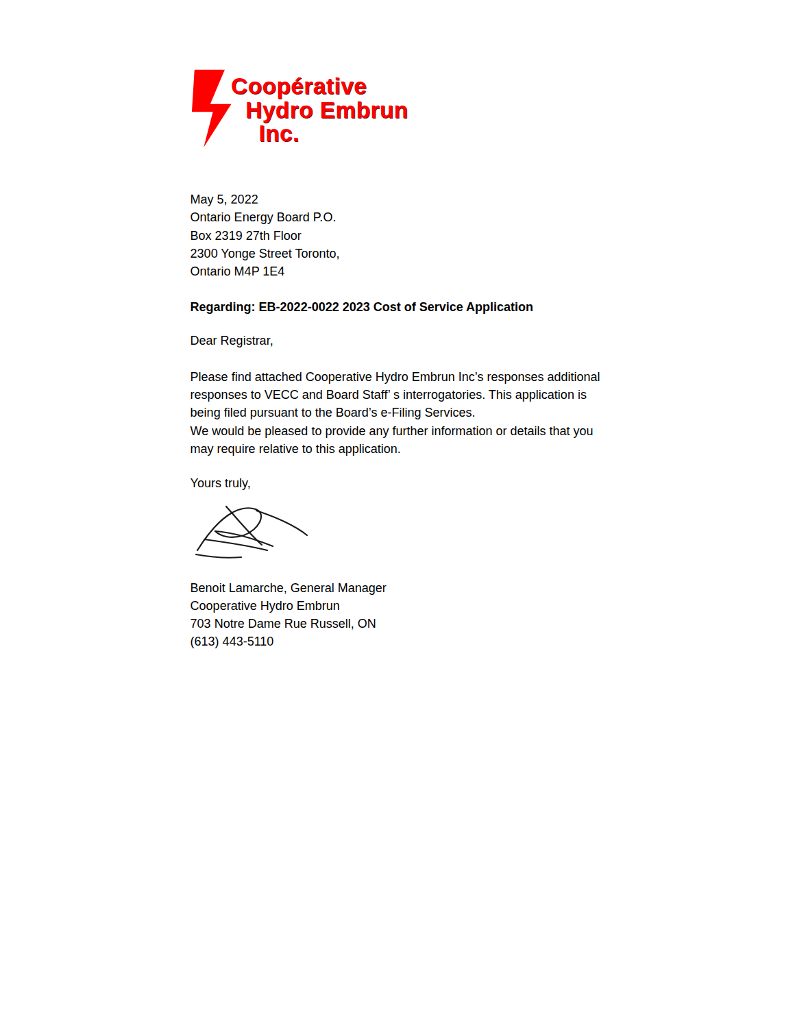Coopérative
Hydro Embrun
Inc.
May 5, 2022
Ontario Energy Board P.O.
Box 2319 27th Floor
2300 Yonge Street Toronto,
Ontario M4P 1E4
Regarding: EB-2022-0022 2023 Cost of Service Application
Dear Registrar,
Please find attached Cooperative Hydro Embrun Inc’s responses additional responses to VECC and Board Staff’ s interrogatories. This application is being filed pursuant to the Board’s e-Filing Services.
We would be pleased to provide any further information or details that you may require relative to this application.
Yours truly,
Benoit Lamarche, General Manager
Cooperative Hydro Embrun
703 Notre Dame Rue Russell, ON
(613) 443-5110